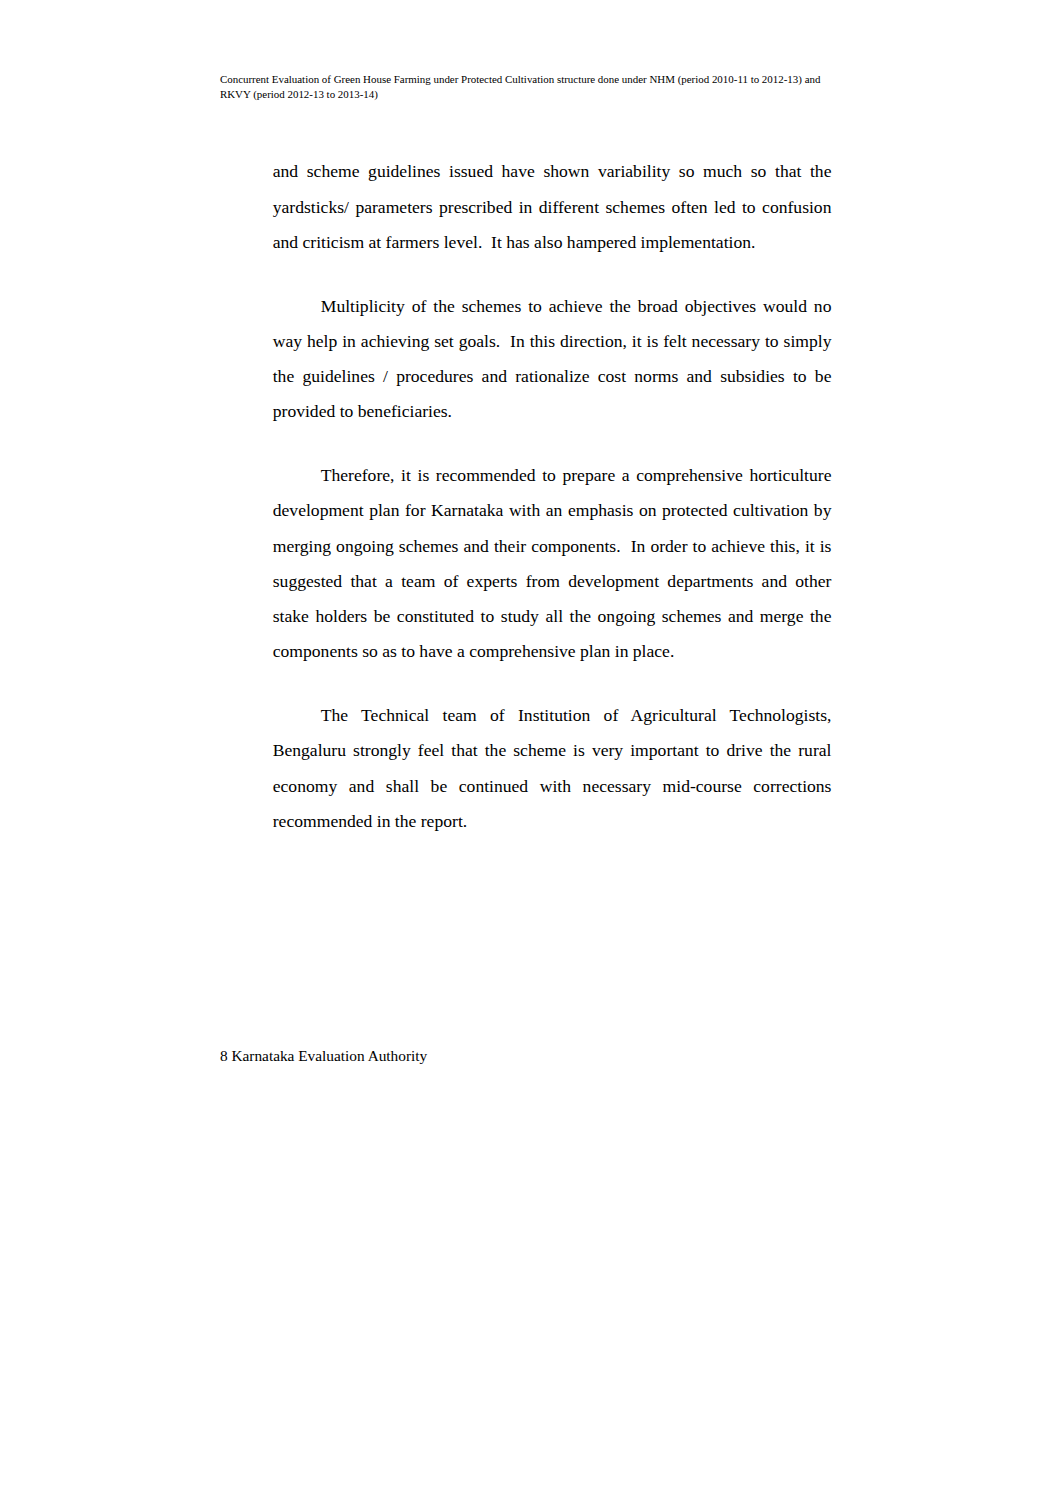Concurrent Evaluation of Green House Farming under Protected Cultivation structure done under NHM (period 2010-11 to 2012-13) and RKVY (period 2012-13 to 2013-14)
and scheme guidelines issued have shown variability so much so that the yardsticks/ parameters prescribed in different schemes often led to confusion and criticism at farmers level. It has also hampered implementation.
Multiplicity of the schemes to achieve the broad objectives would no way help in achieving set goals. In this direction, it is felt necessary to simply the guidelines / procedures and rationalize cost norms and subsidies to be provided to beneficiaries.
Therefore, it is recommended to prepare a comprehensive horticulture development plan for Karnataka with an emphasis on protected cultivation by merging ongoing schemes and their components. In order to achieve this, it is suggested that a team of experts from development departments and other stake holders be constituted to study all the ongoing schemes and merge the components so as to have a comprehensive plan in place.
The Technical team of Institution of Agricultural Technologists, Bengaluru strongly feel that the scheme is very important to drive the rural economy and shall be continued with necessary mid-course corrections recommended in the report.
8 Karnataka Evaluation Authority